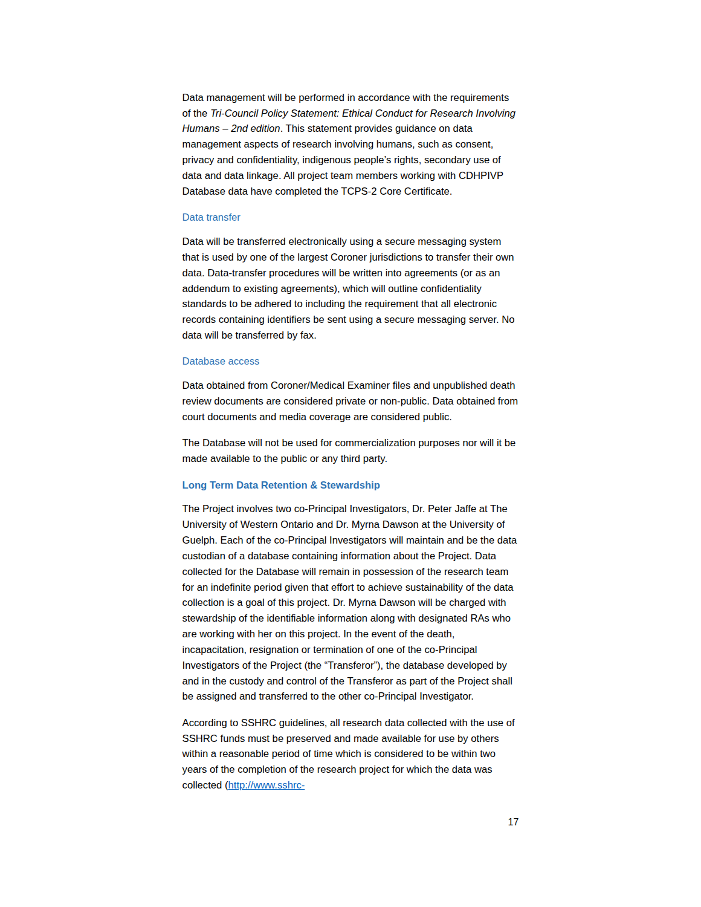Data management will be performed in accordance with the requirements of the Tri-Council Policy Statement: Ethical Conduct for Research Involving Humans – 2nd edition. This statement provides guidance on data management aspects of research involving humans, such as consent, privacy and confidentiality, indigenous people’s rights, secondary use of data and data linkage. All project team members working with CDHPIVP Database data have completed the TCPS-2 Core Certificate.
Data transfer
Data will be transferred electronically using a secure messaging system that is used by one of the largest Coroner jurisdictions to transfer their own data. Data-transfer procedures will be written into agreements (or as an addendum to existing agreements), which will outline confidentiality standards to be adhered to including the requirement that all electronic records containing identifiers be sent using a secure messaging server. No data will be transferred by fax.
Database access
Data obtained from Coroner/Medical Examiner files and unpublished death review documents are considered private or non-public. Data obtained from court documents and media coverage are considered public.
The Database will not be used for commercialization purposes nor will it be made available to the public or any third party.
Long Term Data Retention & Stewardship
The Project involves two co-Principal Investigators, Dr. Peter Jaffe at The University of Western Ontario and Dr. Myrna Dawson at the University of Guelph. Each of the co-Principal Investigators will maintain and be the data custodian of a database containing information about the Project. Data collected for the Database will remain in possession of the research team for an indefinite period given that effort to achieve sustainability of the data collection is a goal of this project. Dr. Myrna Dawson will be charged with stewardship of the identifiable information along with designated RAs who are working with her on this project. In the event of the death, incapacitation, resignation or termination of one of the co-Principal Investigators of the Project (the “Transferor”), the database developed by and in the custody and control of the Transferor as part of the Project shall be assigned and transferred to the other co-Principal Investigator.
According to SSHRC guidelines, all research data collected with the use of SSHRC funds must be preserved and made available for use by others within a reasonable period of time which is considered to be within two years of the completion of the research project for which the data was collected (http://www.sshrc-
17